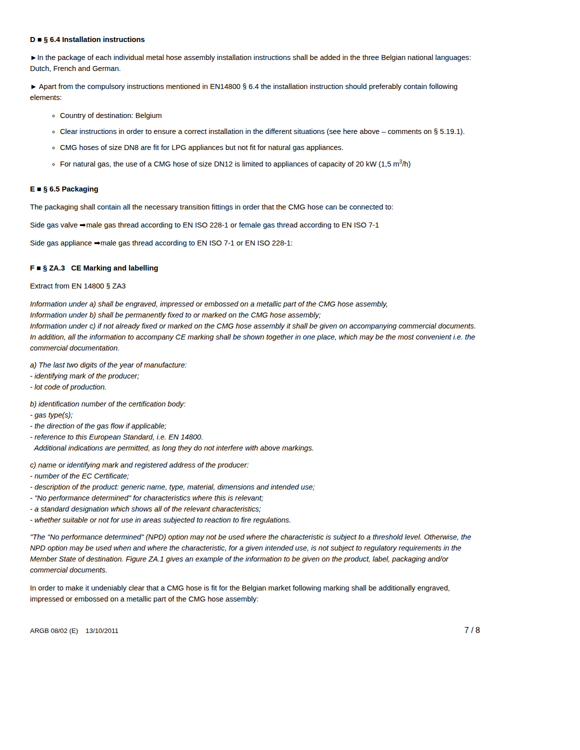D ■ § 6.4 Installation instructions
►In the package of each individual metal hose assembly installation instructions shall be added in the three Belgian national languages: Dutch, French and German.
► Apart from the compulsory instructions mentioned in EN14800 § 6.4 the installation instruction should preferably contain following elements:
Country of destination: Belgium
Clear instructions in order to ensure a correct installation in the different situations (see here above – comments on § 5.19.1).
CMG hoses of size DN8 are fit for LPG appliances but not fit for natural gas appliances.
For natural gas, the use of a CMG hose of size DN12 is limited to appliances of capacity of 20 kW (1,5 m3/h)
E ■ § 6.5 Packaging
The packaging shall contain all the necessary transition fittings in order that the CMG hose can be connected to:
Side gas valve ➡male gas thread according to EN ISO 228-1 or female gas thread according to EN ISO 7-1
Side gas appliance ➡male gas thread according to EN ISO 7-1 or EN ISO 228-1:
F ■ § ZA.3 CE Marking and labelling
Extract from EN 14800 § ZA3
Information under a) shall be engraved, impressed or embossed on a metallic part of the CMG hose assembly,
Information under b) shall be permanently fixed to or marked on the CMG hose assembly;
Information under c) if not already fixed or marked on the CMG hose assembly it shall be given on accompanying commercial documents. In addition, all the information to accompany CE marking shall be shown together in one place, which may be the most convenient i.e. the commercial documentation.
a) The last two digits of the year of manufacture:
- identifying mark of the producer;
- lot code of production.
b) identification number of the certification body:
- gas type(s);
- the direction of the gas flow if applicable;
- reference to this European Standard, i.e. EN 14800.
Additional indications are permitted, as long they do not interfere with above markings.
c) name or identifying mark and registered address of the producer:
- number of the EC Certificate;
- description of the product: generic name, type, material, dimensions and intended use;
- "No performance determined" for characteristics where this is relevant;
- a standard designation which shows all of the relevant characteristics;
- whether suitable or not for use in areas subjected to reaction to fire regulations.
"The "No performance determined" (NPD) option may not be used where the characteristic is subject to a threshold level. Otherwise, the NPD option may be used when and where the characteristic, for a given intended use, is not subject to regulatory requirements in the Member State of destination. Figure ZA.1 gives an example of the information to be given on the product, label, packaging and/or commercial documents.
In order to make it undeniably clear that a CMG hose is fit for the Belgian market following marking shall be additionally engraved, impressed or embossed on a metallic part of the CMG hose assembly:
ARGB 08/02 (E) 13/10/2011 7 / 8